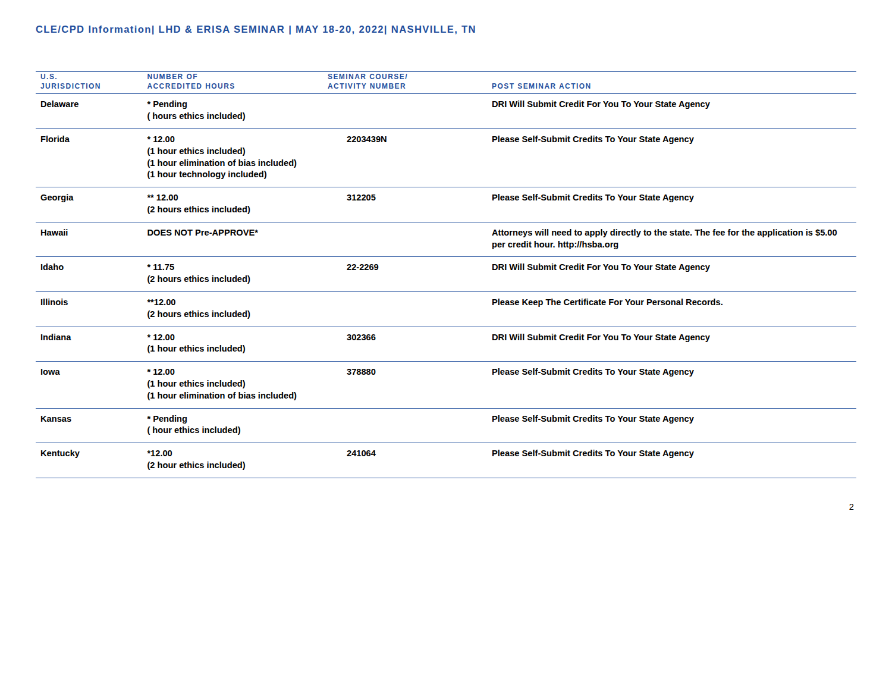CLE/CPD Information| LHD & ERISA SEMINAR | MAY 18-20, 2022| NASHVILLE, TN
| U.S. JURISDICTION | NUMBER OF ACCREDITED HOURS | SEMINAR COURSE/ ACTIVITY NUMBER | POST SEMINAR ACTION |
| --- | --- | --- | --- |
| Delaware | * Pending ( hours ethics included) | | DRI Will Submit Credit For You To Your State Agency |
| Florida | * 12.00 (1 hour ethics included) (1 hour elimination of bias included) (1 hour technology included) | 2203439N | Please Self-Submit Credits To Your State Agency |
| Georgia | ** 12.00 (2 hours ethics included) | 312205 | Please Self-Submit Credits To Your State Agency |
| Hawaii | DOES NOT Pre-APPROVE* | | Attorneys will need to apply directly to the state. The fee for the application is $5.00 per credit hour. http://hsba.org |
| Idaho | * 11.75 (2 hours ethics included) | 22-2269 | DRI Will Submit Credit For You To Your State Agency |
| Illinois | **12.00 (2 hours ethics included) | | Please Keep The Certificate For Your Personal Records. |
| Indiana | * 12.00 (1 hour ethics included) | 302366 | DRI Will Submit Credit For You To Your State Agency |
| Iowa | * 12.00 (1 hour ethics included) (1 hour elimination of bias included) | 378880 | Please Self-Submit Credits To Your State Agency |
| Kansas | * Pending ( hour ethics included) | | Please Self-Submit Credits To Your State Agency |
| Kentucky | *12.00 (2 hour ethics included) | 241064 | Please Self-Submit Credits To Your State Agency |
2